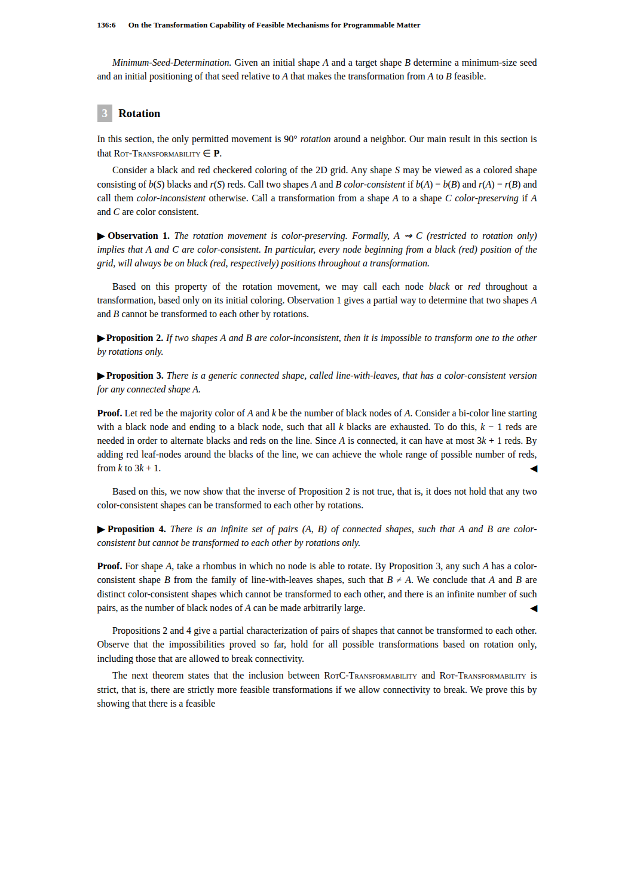136:6 On the Transformation Capability of Feasible Mechanisms for Programmable Matter
Minimum-Seed-Determination. Given an initial shape A and a target shape B determine a minimum-size seed and an initial positioning of that seed relative to A that makes the transformation from A to B feasible.
3 Rotation
In this section, the only permitted movement is 90° rotation around a neighbor. Our main result in this section is that Rot-Transformability ∈ P.
Consider a black and red checkered coloring of the 2D grid. Any shape S may be viewed as a colored shape consisting of b(S) blacks and r(S) reds. Call two shapes A and B color-consistent if b(A) = b(B) and r(A) = r(B) and call them color-inconsistent otherwise. Call a transformation from a shape A to a shape C color-preserving if A and C are color consistent.
▶Observation 1. The rotation movement is color-preserving. Formally, A ⇝ C (restricted to rotation only) implies that A and C are color-consistent. In particular, every node beginning from a black (red) position of the grid, will always be on black (red, respectively) positions throughout a transformation.
Based on this property of the rotation movement, we may call each node black or red throughout a transformation, based only on its initial coloring. Observation 1 gives a partial way to determine that two shapes A and B cannot be transformed to each other by rotations.
▶Proposition 2. If two shapes A and B are color-inconsistent, then it is impossible to transform one to the other by rotations only.
▶Proposition 3. There is a generic connected shape, called line-with-leaves, that has a color-consistent version for any connected shape A.
Proof. Let red be the majority color of A and k be the number of black nodes of A. Consider a bi-color line starting with a black node and ending to a black node, such that all k blacks are exhausted. To do this, k − 1 reds are needed in order to alternate blacks and reds on the line. Since A is connected, it can have at most 3k + 1 reds. By adding red leaf-nodes around the blacks of the line, we can achieve the whole range of possible number of reds, from k to 3k + 1. ◀
Based on this, we now show that the inverse of Proposition 2 is not true, that is, it does not hold that any two color-consistent shapes can be transformed to each other by rotations.
▶Proposition 4. There is an infinite set of pairs (A, B) of connected shapes, such that A and B are color-consistent but cannot be transformed to each other by rotations only.
Proof. For shape A, take a rhombus in which no node is able to rotate. By Proposition 3, any such A has a color-consistent shape B from the family of line-with-leaves shapes, such that B ≠ A. We conclude that A and B are distinct color-consistent shapes which cannot be transformed to each other, and there is an infinite number of such pairs, as the number of black nodes of A can be made arbitrarily large. ◀
Propositions 2 and 4 give a partial characterization of pairs of shapes that cannot be transformed to each other. Observe that the impossibilities proved so far, hold for all possible transformations based on rotation only, including those that are allowed to break connectivity.
The next theorem states that the inclusion between RotC-Transformability and Rot-Transformability is strict, that is, there are strictly more feasible transformations if we allow connectivity to break. We prove this by showing that there is a feasible